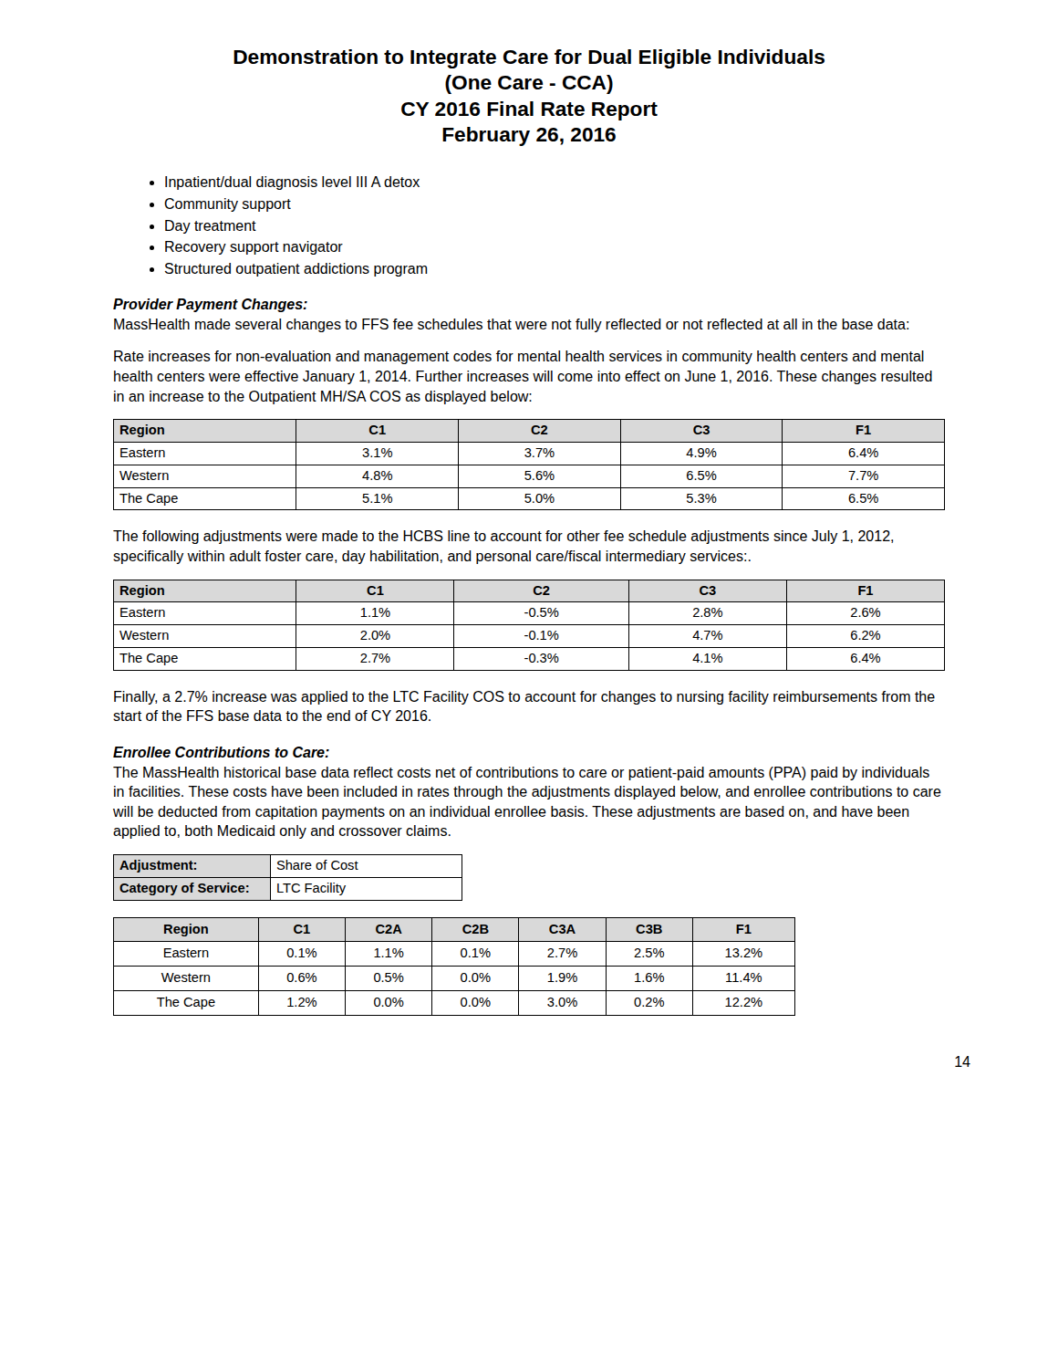Demonstration to Integrate Care for Dual Eligible Individuals
(One Care - CCA)
CY 2016 Final Rate Report
February 26, 2016
Inpatient/dual diagnosis level III A detox
Community support
Day treatment
Recovery support navigator
Structured outpatient addictions program
Provider Payment Changes:
MassHealth made several changes to FFS fee schedules that were not fully reflected or not reflected at all in the base data:
Rate increases for non-evaluation and management codes for mental health services in community health centers and mental health centers were effective January 1, 2014. Further increases will come into effect on June 1, 2016. These changes resulted in an increase to the Outpatient MH/SA COS as displayed below:
| Region | C1 | C2 | C3 | F1 |
| --- | --- | --- | --- | --- |
| Eastern | 3.1% | 3.7% | 4.9% | 6.4% |
| Western | 4.8% | 5.6% | 6.5% | 7.7% |
| The Cape | 5.1% | 5.0% | 5.3% | 6.5% |
The following adjustments were made to the HCBS line to account for other fee schedule adjustments since July 1, 2012, specifically within adult foster care, day habilitation, and personal care/fiscal intermediary services:.
| Region | C1 | C2 | C3 | F1 |
| --- | --- | --- | --- | --- |
| Eastern | 1.1% | -0.5% | 2.8% | 2.6% |
| Western | 2.0% | -0.1% | 4.7% | 6.2% |
| The Cape | 2.7% | -0.3% | 4.1% | 6.4% |
Finally, a 2.7% increase was applied to the LTC Facility COS to account for changes to nursing facility reimbursements from the start of the FFS base data to the end of CY 2016.
Enrollee Contributions to Care:
The MassHealth historical base data reflect costs net of contributions to care or patient-paid amounts (PPA) paid by individuals in facilities. These costs have been included in rates through the adjustments displayed below, and enrollee contributions to care will be deducted from capitation payments on an individual enrollee basis. These adjustments are based on, and have been applied to, both Medicaid only and crossover claims.
| Adjustment: | Share of Cost |
| Category of Service: | LTC Facility |
| Region | C1 | C2A | C2B | C3A | C3B | F1 |
| --- | --- | --- | --- | --- | --- | --- |
| Eastern | 0.1% | 1.1% | 0.1% | 2.7% | 2.5% | 13.2% |
| Western | 0.6% | 0.5% | 0.0% | 1.9% | 1.6% | 11.4% |
| The Cape | 1.2% | 0.0% | 0.0% | 3.0% | 0.2% | 12.2% |
14